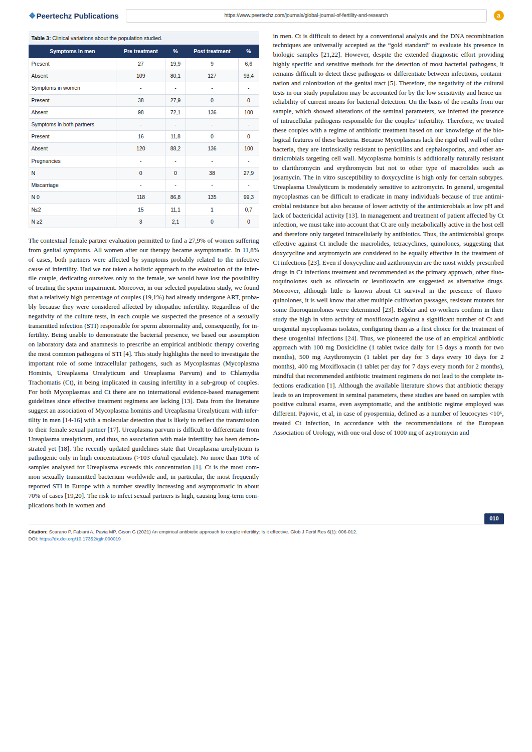❖Peertechz Publications
https://www.peertechz.com/journals/global-journal-of-fertility-and-research
a
Table 3: Clinical variations about the population studied.
| Symptoms in men | Pre treatment | % | Post treatment | % |
| --- | --- | --- | --- | --- |
| Present | 27 | 19,9 | 9 | 6,6 |
| Absent | 109 | 80,1 | 127 | 93,4 |
| Symptoms in women | - | - | - | - |
| Present | 38 | 27,9 | 0 | 0 |
| Absent | 98 | 72,1 | 136 | 100 |
| Symptoms in both partners | - | - | - | - |
| Present | 16 | 11,8 | 0 | 0 |
| Absent | 120 | 88,2 | 136 | 100 |
| Pregnancies | - | - | - | - |
| N | 0 | 0 | 38 | 27,9 |
| Miscarriage | - | - | - | - |
| N 0 | 118 | 86,8 | 135 | 99,3 |
| N≤2 | 15 | 11,1 | 1 | 0,7 |
| N ≥2 | 3 | 2,1 | 0 | 0 |
The contextual female partner evaluation permitted to find a 27,9% of women suffering from genital symptoms. All women after our therapy became asymptomatic. In 11,8% of cases, both partners were affected by symptoms probably related to the infective cause of infertility. Had we not taken a holistic approach to the evaluation of the infertile couple, dedicating ourselves only to the female, we would have lost the possibility of treating the sperm impairment. Moreover, in our selected population study, we found that a relatively high percentage of couples (19,1%) had already undergone ART, probably because they were considered affected by idiopathic infertility. Regardless of the negativity of the culture tests, in each couple we suspected the presence of a sexually transmitted infection (STI) responsible for sperm abnormality and, consequently, for infertility. Being unable to demonstrate the bacterial presence, we based our assumption on laboratory data and anamnesis to prescribe an empirical antibiotic therapy covering the most common pathogens of STI [4]. This study highlights the need to investigate the important role of some intracellular pathogens, such as Mycoplasmas (Mycoplasma Hominis, Ureaplasma Urealyticum and Ureaplasma Parvum) and to Chlamydia Trachomatis (Ct), in being implicated in causing infertility in a sub-group of couples. For both Mycoplasmas and Ct there are no international evidence-based management guidelines since effective treatment regimens are lacking [13]. Data from the literature suggest an association of Mycoplasma hominis and Ureaplasma Urealyticum with infertility in men [14-16] with a molecular detection that is likely to reflect the transmission to their female sexual partner [17]. Ureaplasma parvum is difficult to differentiate from Ureaplasma urealyticum, and thus, no association with male infertility has been demonstrated yet [18]. The recently updated guidelines state that Ureaplasma urealyticum is pathogenic only in high concentrations (>103 cfu/ml ejaculate). No more than 10% of samples analysed for Ureaplasma exceeds this concentration [1]. Ct is the most common sexually transmitted bacterium worldwide and, in particular, the most frequently reported STI in Europe with a number steadily increasing and asymptomatic in about 70% of cases [19,20]. The risk to infect sexual partners is high, causing long-term complications both in women and
in men. Ct is difficult to detect by a conventional analysis and the DNA recombination techniques are universally accepted as the “gold standard” to evaluate his presence in biologic samples [21,22]. However, despite the extended diagnostic effort providing highly specific and sensitive methods for the detection of most bacterial pathogens, it remains difficult to detect these pathogens or differentiate between infections, contamination and colonization of the genital tract [5]. Therefore, the negativity of the cultural tests in our study population may be accounted for by the low sensitivity and hence unreliability of current means for bacterial detection. On the basis of the results from our sample, which showed alterations of the seminal parameters, we inferred the presence of intracellular pathogens responsible for the couples’ infertility. Therefore, we treated these couples with a regime of antibiotic treatment based on our knowledge of the biological features of these bacteria. Because Mycoplasmas lack the rigid cell wall of other bacteria, they are intrinsically resistant to penicillins and cephalosporins, and other antimicrobials targeting cell wall. Mycoplasma hominis is additionally naturally resistant to clarithromycin and erythromycin but not to other type of macrolides such as josamycin. The in vitro susceptibility to doxycycline is high only for certain subtypes. Ureaplasma Urealyticum is moderately sensitive to azitromycin. In general, urogenital mycoplasmas can be difficult to eradicate in many individuals because of true antimicrobial resistance but also because of lower activity of the antimicrobials at low pH and lack of bactericidal activity [13]. In management and treatment of patient affected by Ct infection, we must take into account that Ct are only metabolically active in the host cell and therefore only targeted intracellularly by antibiotics. Thus, the antimicrobial groups effective against Ct include the macrolides, tetracyclines, quinolones, suggesting that doxycycline and azytromycin are considered to be equally effective in the treatment of Ct infections [23]. Even if doxycycline and azithromycin are the most widely prescribed drugs in Ct infections treatment and recommended as the primary approach, other fluoroquinolones such as ofloxacin or levofloxacin are suggested as alternative drugs. Moreover, although little is known about Ct survival in the presence of fluoroquinolones, it is well know that after multiple cultivation passages, resistant mutants for some fluoroquinolones were determined [23]. Bébéar and co-workers confirm in their study the high in vitro activity of moxifloxacin against a significant number of Ct and urogenital mycoplasmas isolates, configuring them as a first choice for the treatment of these urogenital infections [24]. Thus, we pioneered the use of an empirical antibiotic approach with 100 mg Doxicicline (1 tablet twice daily for 15 days a month for two months), 500 mg Azythromycin (1 tablet per day for 3 days every 10 days for 2 months), 400 mg Moxifloxacin (1 tablet per day for 7 days every month for 2 months), mindful that recommended antibiotic treatment regimens do not lead to the complete infections eradication [1]. Although the available literature shows that antibiotic therapy leads to an improvement in seminal parameters, these studies are based on samples with positive cultural exams, even asymptomatic, and the antibiotic regime employed was different. Pajovic, et al, in case of pyospermia, defined as a number of leucocytes <10⁶, treated Ct infection, in accordance with the recommendations of the European Association of Urology, with one oral dose of 1000 mg of azytromycin and
010
Citation: Scarano P, Fabiani A, Pavia MP, Gison G (2021) An empirical antibiotic approach to couple infertility: Is it effective. Glob J Fertil Res 6(1): 006-012.
DOI: https://dx.doi.org/10.17352/gjfr.000019